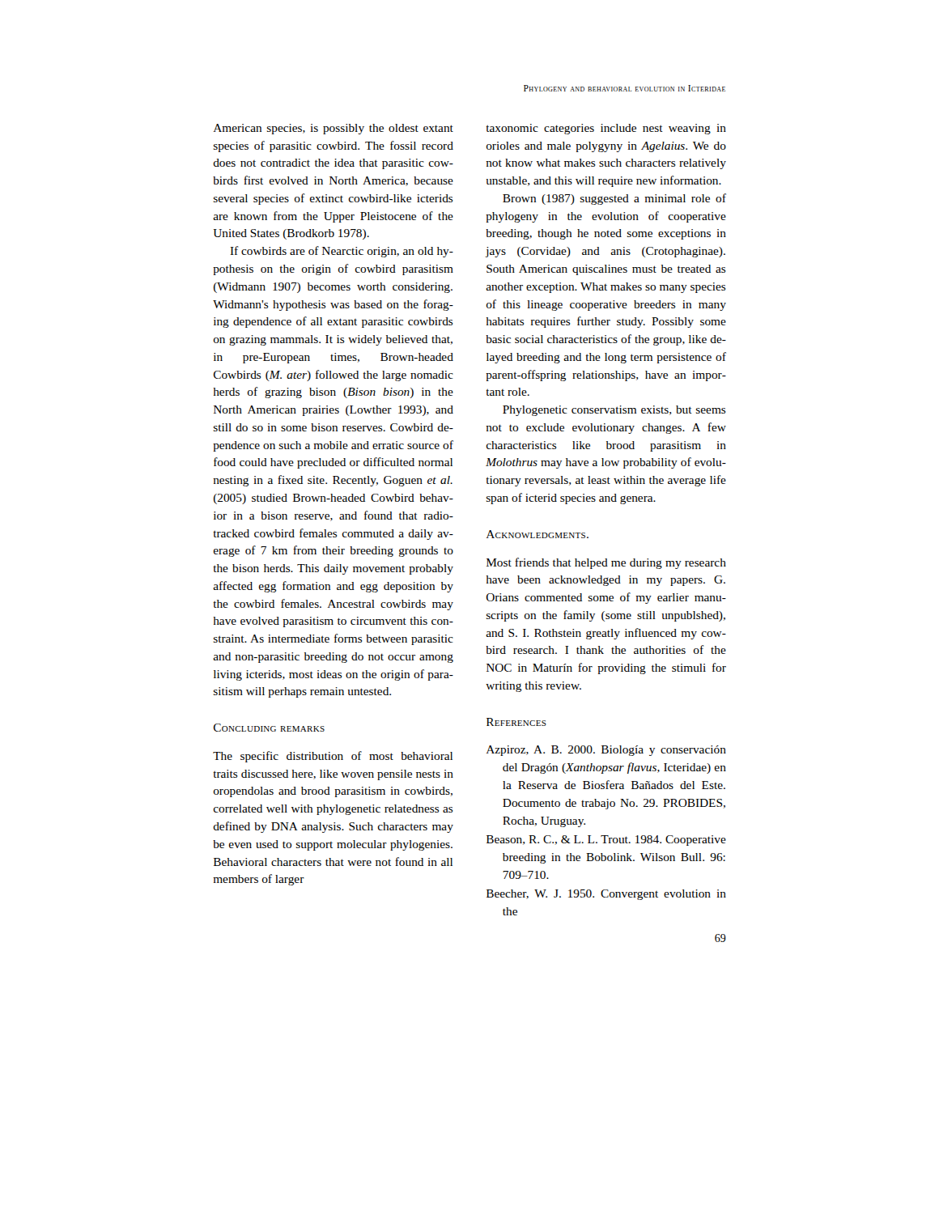Phylogeny and behavioral evolution in Icteridae
American species, is possibly the oldest extant species of parasitic cowbird. The fossil record does not contradict the idea that parasitic cowbirds first evolved in North America, because several species of extinct cowbird-like icterids are known from the Upper Pleistocene of the United States (Brodkorb 1978).
If cowbirds are of Nearctic origin, an old hypothesis on the origin of cowbird parasitism (Widmann 1907) becomes worth considering. Widmann's hypothesis was based on the foraging dependence of all extant parasitic cowbirds on grazing mammals. It is widely believed that, in pre-European times, Brown-headed Cowbirds (M. ater) followed the large nomadic herds of grazing bison (Bison bison) in the North American prairies (Lowther 1993), and still do so in some bison reserves. Cowbird dependence on such a mobile and erratic source of food could have precluded or difficulted normal nesting in a fixed site. Recently, Goguen et al. (2005) studied Brown-headed Cowbird behavior in a bison reserve, and found that radio-tracked cowbird females commuted a daily average of 7 km from their breeding grounds to the bison herds. This daily movement probably affected egg formation and egg deposition by the cowbird females. Ancestral cowbirds may have evolved parasitism to circumvent this constraint. As intermediate forms between parasitic and non-parasitic breeding do not occur among living icterids, most ideas on the origin of parasitism will perhaps remain untested.
Concluding remarks
The specific distribution of most behavioral traits discussed here, like woven pensile nests in oropendolas and brood parasitism in cowbirds, correlated well with phylogenetic relatedness as defined by DNA analysis. Such characters may be even used to support molecular phylogenies. Behavioral characters that were not found in all members of larger
taxonomic categories include nest weaving in orioles and male polygyny in Agelaius. We do not know what makes such characters relatively unstable, and this will require new information.
Brown (1987) suggested a minimal role of phylogeny in the evolution of cooperative breeding, though he noted some exceptions in jays (Corvidae) and anis (Crotophaginae). South American quiscalines must be treated as another exception. What makes so many species of this lineage cooperative breeders in many habitats requires further study. Possibly some basic social characteristics of the group, like delayed breeding and the long term persistence of parent-offspring relationships, have an important role.
Phylogenetic conservatism exists, but seems not to exclude evolutionary changes. A few characteristics like brood parasitism in Molothrus may have a low probability of evolutionary reversals, at least within the average life span of icterid species and genera.
Acknowledgments.
Most friends that helped me during my research have been acknowledged in my papers. G. Orians commented some of my earlier manuscripts on the family (some still unpublshed), and S. I. Rothstein greatly influenced my cowbird research. I thank the authorities of the NOC in Maturín for providing the stimuli for writing this review.
References
Azpiroz, A. B. 2000. Biología y conservación del Dragón (Xanthopsar flavus, Icteridae) en la Reserva de Biosfera Bañados del Este. Documento de trabajo No. 29. PROBIDES, Rocha, Uruguay.
Beason, R. C., & L. L. Trout. 1984. Cooperative breeding in the Bobolink. Wilson Bull. 96: 709–710.
Beecher, W. J. 1950. Convergent evolution in the
69